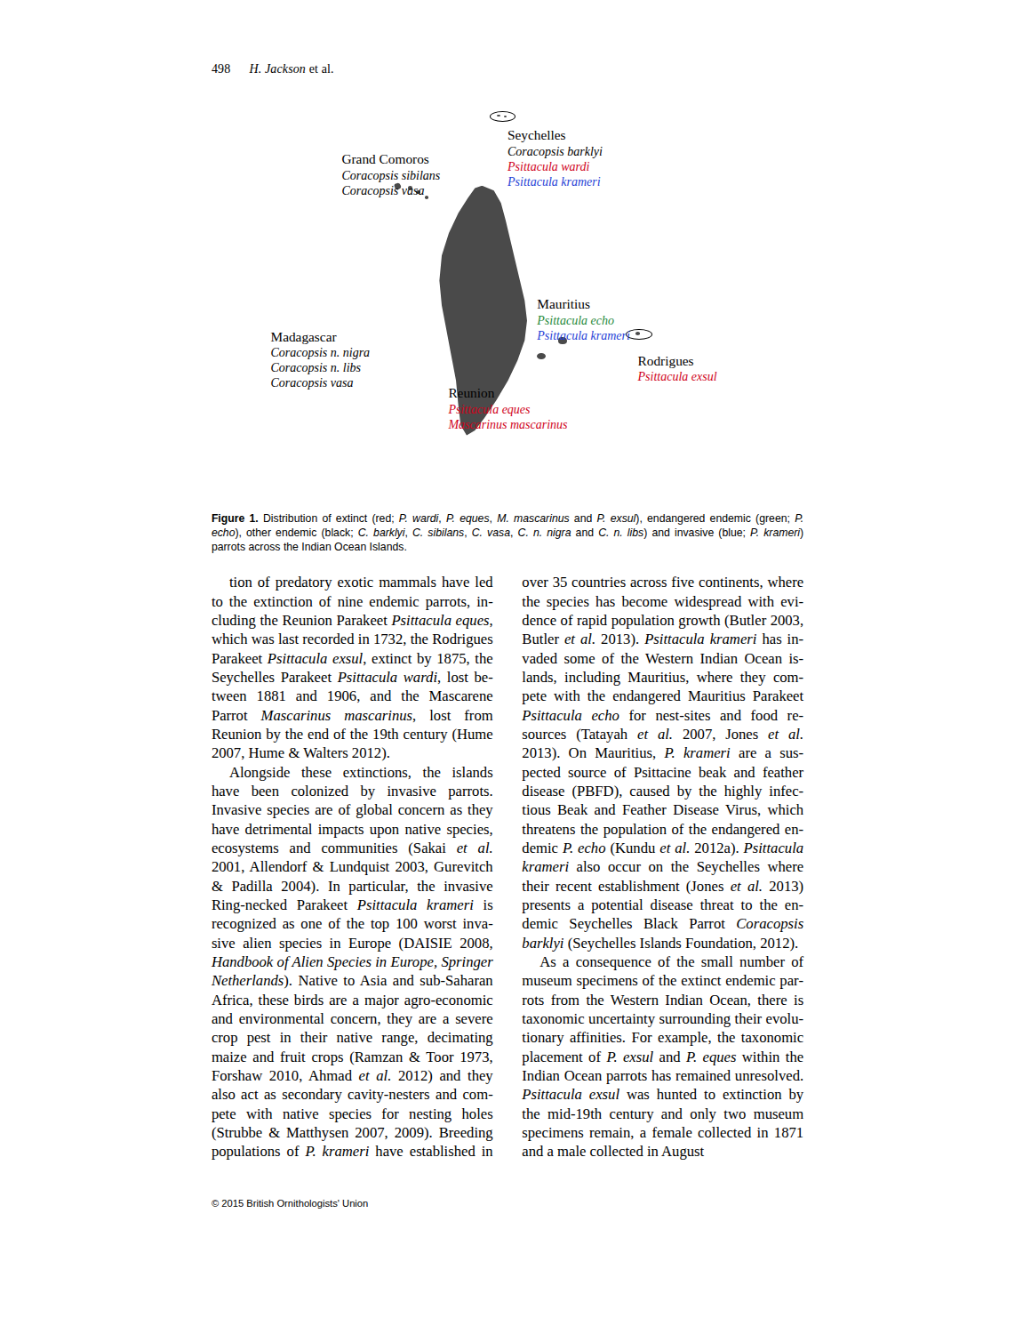498 H. Jackson et al.
Seychelles Coracopsis barklyi Psittacula wardi Psittacula krameri
Grand Comoros Coracopsis sibilans Coracopsis vasa
Madagascar Coracopsis n. nigra Coracopsis n. libs Coracopsis vasa
Reunion Psittacula eques Mascarinus mascarinus
Mauritius Psittacula echo Psittacula krameri
Rodrigues Psittacula exsul
Figure 1. Distribution of extinct (red; P. wardi, P. eques, M. mascarinus and P. exsul), endangered endemic (green; P. echo), other endemic (black; C. barklyi, C. sibilans, C. vasa, C. n. nigra and C. n. libs) and invasive (blue; P. krameri) parrots across the Indian Ocean Islands.
tion of predatory exotic mammals have led to the extinction of nine endemic parrots, including the Reunion Parakeet Psittacula eques, which was last recorded in 1732, the Rodrigues Parakeet Psittacula exsul, extinct by 1875, the Seychelles Parakeet Psittacula wardi, lost between 1881 and 1906, and the Mascarene Parrot Mascarinus mascarinus, lost from Reunion by the end of the 19th century (Hume 2007, Hume & Walters 2012).
Alongside these extinctions, the islands have been colonized by invasive parrots. Invasive species are of global concern as they have detrimental impacts upon native species, ecosystems and communities (Sakai et al. 2001, Allendorf & Lundquist 2003, Gurevitch & Padilla 2004). In particular, the invasive Ring-necked Parakeet Psittacula krameri is recognized as one of the top 100 worst invasive alien species in Europe (DAISIE 2008, Handbook of Alien Species in Europe, Springer Netherlands). Native to Asia and sub-Saharan Africa, these birds are a major agro-economic and environmental concern, they are a severe crop pest in their native range, decimating maize and fruit crops (Ramzan & Toor 1973, Forshaw 2010, Ahmad et al. 2012) and they also act as secondary cavity-nesters and compete with native species for nesting holes (Strubbe & Matthysen 2007, 2009). Breeding populations of P. krameri have established in over 35 countries across five continents, where the species has become widespread with evidence of rapid population growth (Butler 2003, Butler et al. 2013). Psittacula krameri has invaded some of the Western Indian Ocean islands, including Mauritius, where they compete with the endangered Mauritius Parakeet Psittacula echo for nest-sites and food resources (Tatayah et al. 2007, Jones et al. 2013). On Mauritius, P. krameri are a suspected source of Psittacine beak and feather disease (PBFD), caused by the highly infectious Beak and Feather Disease Virus, which threatens the population of the endangered endemic P. echo (Kundu et al. 2012a). Psittacula krameri also occur on the Seychelles where their recent establishment (Jones et al. 2013) presents a potential disease threat to the endemic Seychelles Black Parrot Coracopsis barklyi (Seychelles Islands Foundation, 2012).
As a consequence of the small number of museum specimens of the extinct endemic parrots from the Western Indian Ocean, there is taxonomic uncertainty surrounding their evolutionary affinities. For example, the taxonomic placement of P. exsul and P. eques within the Indian Ocean parrots has remained unresolved. Psittacula exsul was hunted to extinction by the mid-19th century and only two museum specimens remain, a female collected in 1871 and a male collected in August
© 2015 British Ornithologists' Union